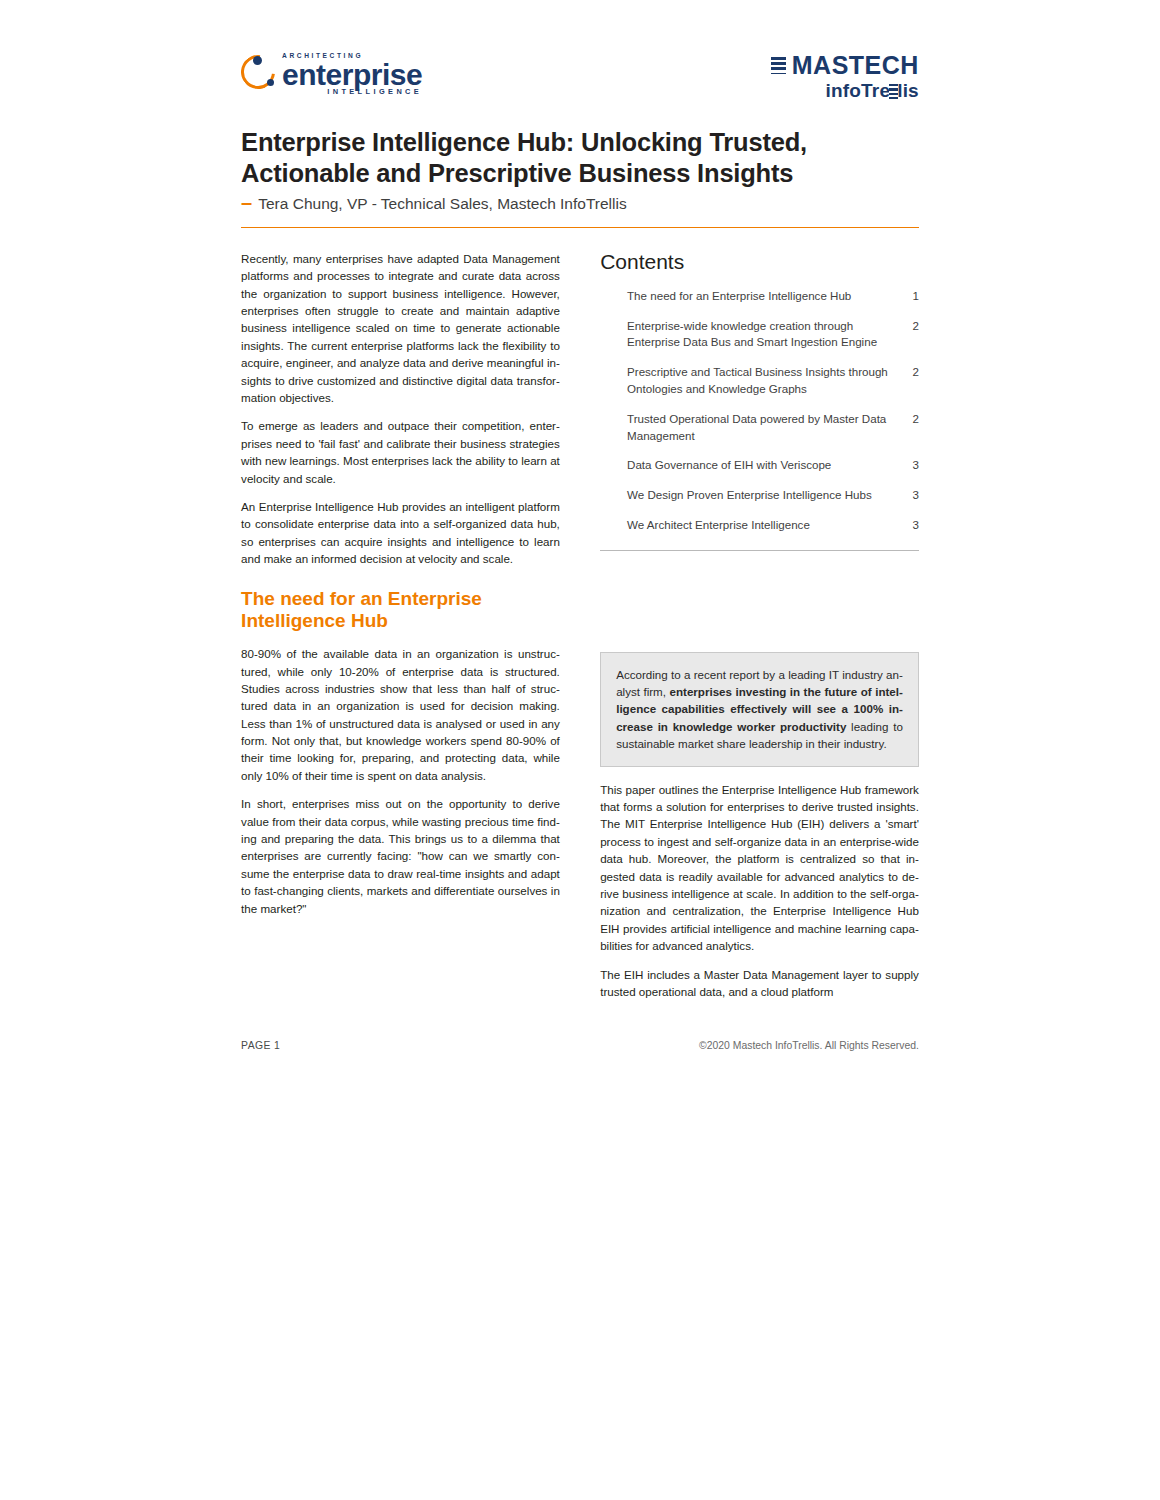Architecting
enterprise
Intelligence
MASTECH
infoTre lis
Enterprise Intelligence Hub: Unlocking Trusted, Actionable and Prescriptive Business Insights
–Tera Chung, VP - Technical Sales, Mastech InfoTrellis
Recently, many enterprises have adapted Data Management platforms and processes to integrate and curate data across the organization to support business intelligence. However, enterprises often struggle to create and maintain adaptive business intelligence scaled on time to generate actionable insights. The current enterprise platforms lack the flexibility to acquire, engineer, and analyze data and derive meaningful insights to drive customized and distinctive digital data transformation objectives.
To emerge as leaders and outpace their competition, enterprises need to 'fail fast' and calibrate their business strategies with new learnings. Most enterprises lack the ability to learn at velocity and scale.
An Enterprise Intelligence Hub provides an intelligent platform to consolidate enterprise data into a self-organized data hub, so enterprises can acquire insights and intelligence to learn and make an informed decision at velocity and scale.
The need for an Enterprise Intelligence Hub
80-90% of the available data in an organization is unstructured, while only 10-20% of enterprise data is structured. Studies across industries show that less than half of structured data in an organization is used for decision making. Less than 1% of unstructured data is analysed or used in any form. Not only that, but knowledge workers spend 80-90% of their time looking for, preparing, and protecting data, while only 10% of their time is spent on data analysis.
In short, enterprises miss out on the opportunity to derive value from their data corpus, while wasting precious time finding and preparing the data. This brings us to a dilemma that enterprises are currently facing: "how can we smartly consume the enterprise data to draw real-time insights and adapt to fast-changing clients, markets and differentiate ourselves in the market?"
Contents
The need for an Enterprise Intelligence Hub 1
Enterprise-wide knowledge creation through Enterprise Data Bus and Smart Ingestion Engine 2
Prescriptive and Tactical Business Insights through Ontologies and Knowledge Graphs 2
Trusted Operational Data powered by Master Data Management 2
Data Governance of EIH with Veriscope 3
We Design Proven Enterprise Intelligence Hubs 3
We Architect Enterprise Intelligence 3
According to a recent report by a leading IT industry analyst firm, enterprises investing in the future of intelligence capabilities effectively will see a 100% increase in knowledge worker productivity leading to sustainable market share leadership in their industry.
This paper outlines the Enterprise Intelligence Hub framework that forms a solution for enterprises to derive trusted insights. The MIT Enterprise Intelligence Hub (EIH) delivers a 'smart' process to ingest and self-organize data in an enterprise-wide data hub. Moreover, the platform is centralized so that ingested data is readily available for advanced analytics to derive business intelligence at scale. In addition to the self-organization and centralization, the Enterprise Intelligence Hub EIH provides artificial intelligence and machine learning capabilities for advanced analytics.
The EIH includes a Master Data Management layer to supply trusted operational data, and a cloud platform
PAGE 1
©2020 Mastech InfoTrellis. All Rights Reserved.